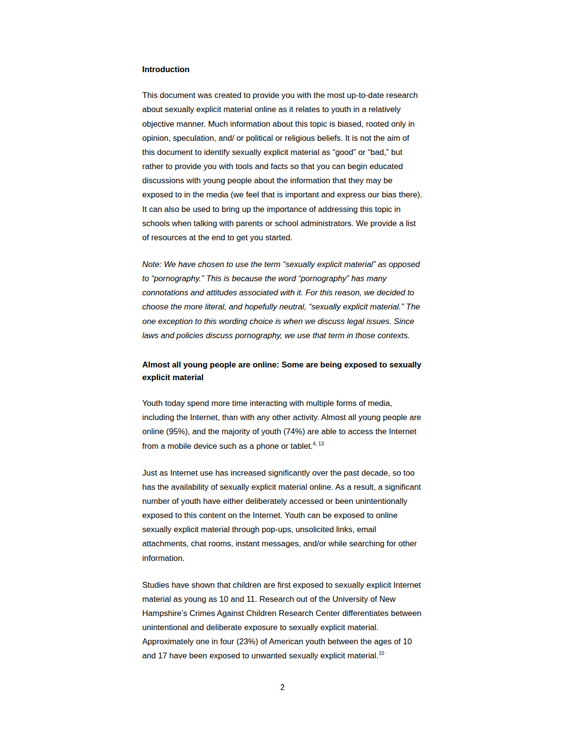Introduction
This document was created to provide you with the most up-to-date research about sexually explicit material online as it relates to youth in a relatively objective manner. Much information about this topic is biased, rooted only in opinion, speculation, and/ or political or religious beliefs. It is not the aim of this document to identify sexually explicit material as “good” or “bad,” but rather to provide you with tools and facts so that you can begin educated discussions with young people about the information that they may be exposed to in the media (we feel that is important and express our bias there). It can also be used to bring up the importance of addressing this topic in schools when talking with parents or school administrators. We provide a list of resources at the end to get you started.
Note: We have chosen to use the term “sexually explicit material” as opposed to “pornography.” This is because the word “pornography” has many connotations and attitudes associated with it. For this reason, we decided to choose the more literal, and hopefully neutral, “sexually explicit material.” The one exception to this wording choice is when we discuss legal issues. Since laws and policies discuss pornography, we use that term in those contexts.
Almost all young people are online: Some are being exposed to sexually explicit material
Youth today spend more time interacting with multiple forms of media, including the Internet, than with any other activity. Almost all young people are online (95%), and the majority of youth (74%) are able to access the Internet from a mobile device such as a phone or tablet.4, 13
Just as Internet use has increased significantly over the past decade, so too has the availability of sexually explicit material online. As a result, a significant number of youth have either deliberately accessed or been unintentionally exposed to this content on the Internet. Youth can be exposed to online sexually explicit material through pop-ups, unsolicited links, email attachments, chat rooms, instant messages, and/or while searching for other information.
Studies have shown that children are first exposed to sexually explicit Internet material as young as 10 and 11. Research out of the University of New Hampshire’s Crimes Against Children Research Center differentiates between unintentional and deliberate exposure to sexually explicit material. Approximately one in four (23%) of American youth between the ages of 10 and 17 have been exposed to unwanted sexually explicit material.10
2